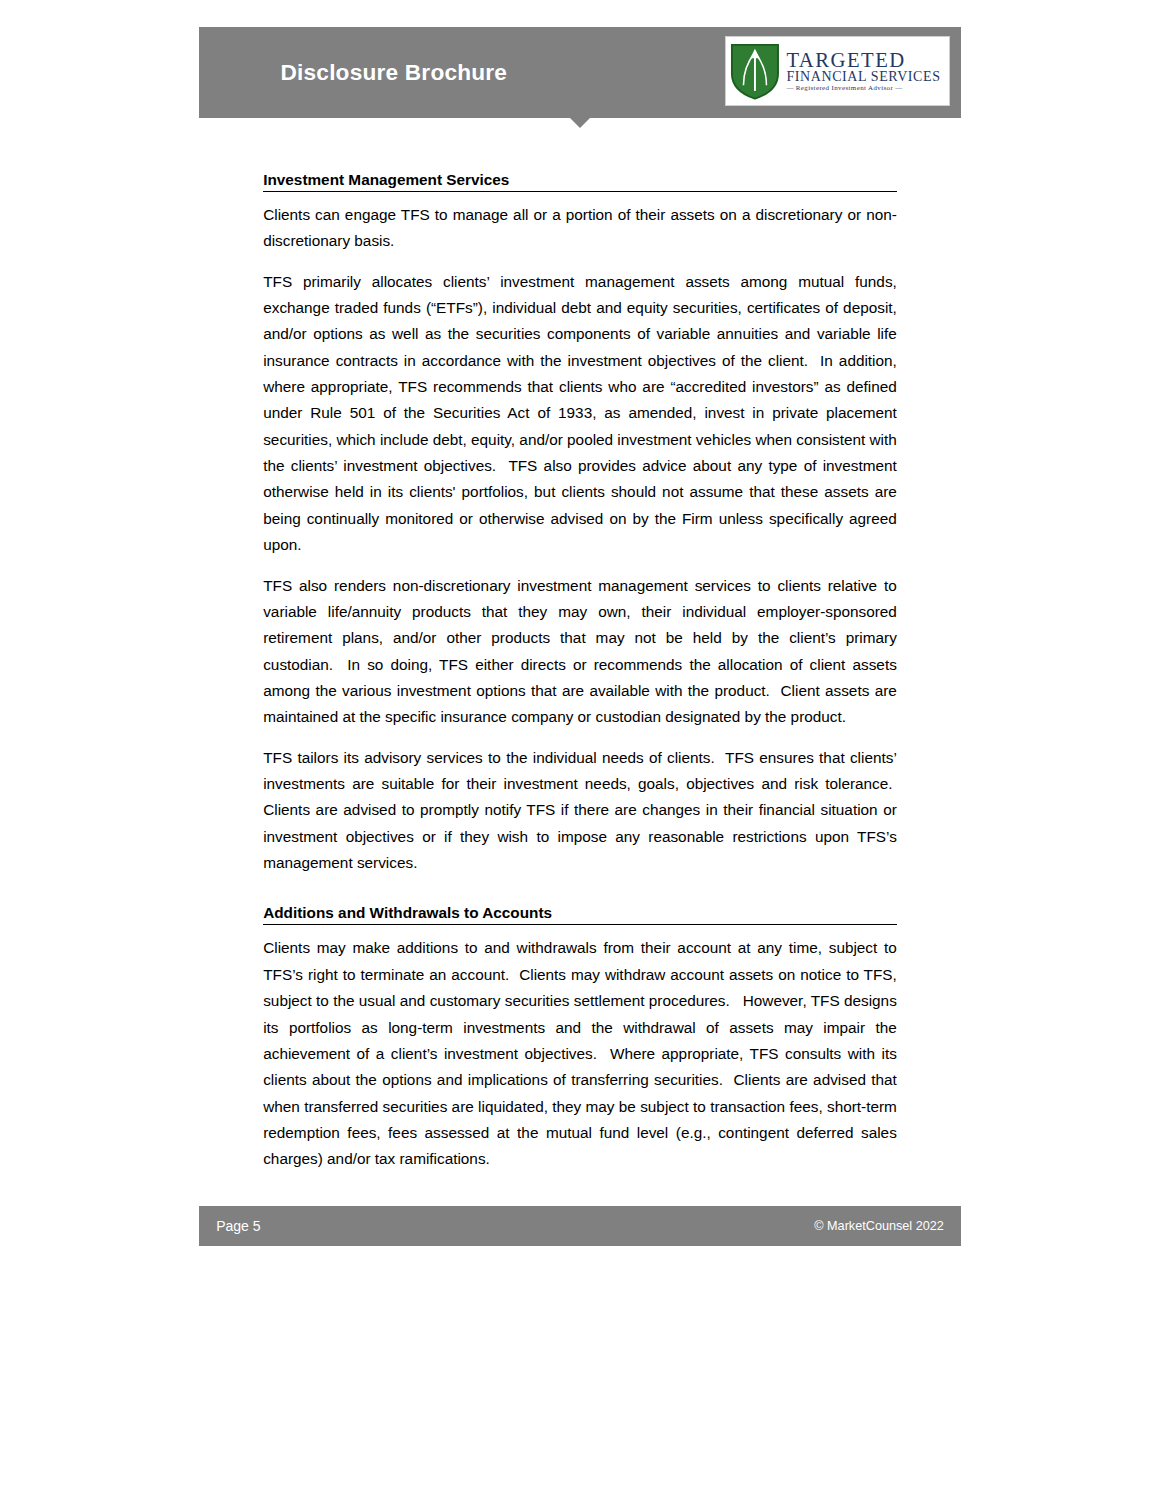Disclosure Brochure
TARGETED
FINANCIAL SERVICES
— Registered Investment Advisor —
Investment Management Services
Clients can engage TFS to manage all or a portion of their assets on a discretionary or non-discretionary basis.
TFS primarily allocates clients’ investment management assets among mutual funds, exchange traded funds (“ETFs”), individual debt and equity securities, certificates of deposit, and/or options as well as the securities components of variable annuities and variable life insurance contracts in accordance with the investment objectives of the client. In addition, where appropriate, TFS recommends that clients who are “accredited investors” as defined under Rule 501 of the Securities Act of 1933, as amended, invest in private placement securities, which include debt, equity, and/or pooled investment vehicles when consistent with the clients’ investment objectives. TFS also provides advice about any type of investment otherwise held in its clients' portfolios, but clients should not assume that these assets are being continually monitored or otherwise advised on by the Firm unless specifically agreed upon.
TFS also renders non-discretionary investment management services to clients relative to variable life/annuity products that they may own, their individual employer-sponsored retirement plans, and/or other products that may not be held by the client’s primary custodian. In so doing, TFS either directs or recommends the allocation of client assets among the various investment options that are available with the product. Client assets are maintained at the specific insurance company or custodian designated by the product.
TFS tailors its advisory services to the individual needs of clients. TFS ensures that clients’ investments are suitable for their investment needs, goals, objectives and risk tolerance. Clients are advised to promptly notify TFS if there are changes in their financial situation or investment objectives or if they wish to impose any reasonable restrictions upon TFS’s management services.
Additions and Withdrawals to Accounts
Clients may make additions to and withdrawals from their account at any time, subject to TFS’s right to terminate an account. Clients may withdraw account assets on notice to TFS, subject to the usual and customary securities settlement procedures. However, TFS designs its portfolios as long-term investments and the withdrawal of assets may impair the achievement of a client’s investment objectives. Where appropriate, TFS consults with its clients about the options and implications of transferring securities. Clients are advised that when transferred securities are liquidated, they may be subject to transaction fees, short-term redemption fees, fees assessed at the mutual fund level (e.g., contingent deferred sales charges) and/or tax ramifications.
Page 5
© MarketCounsel 2022